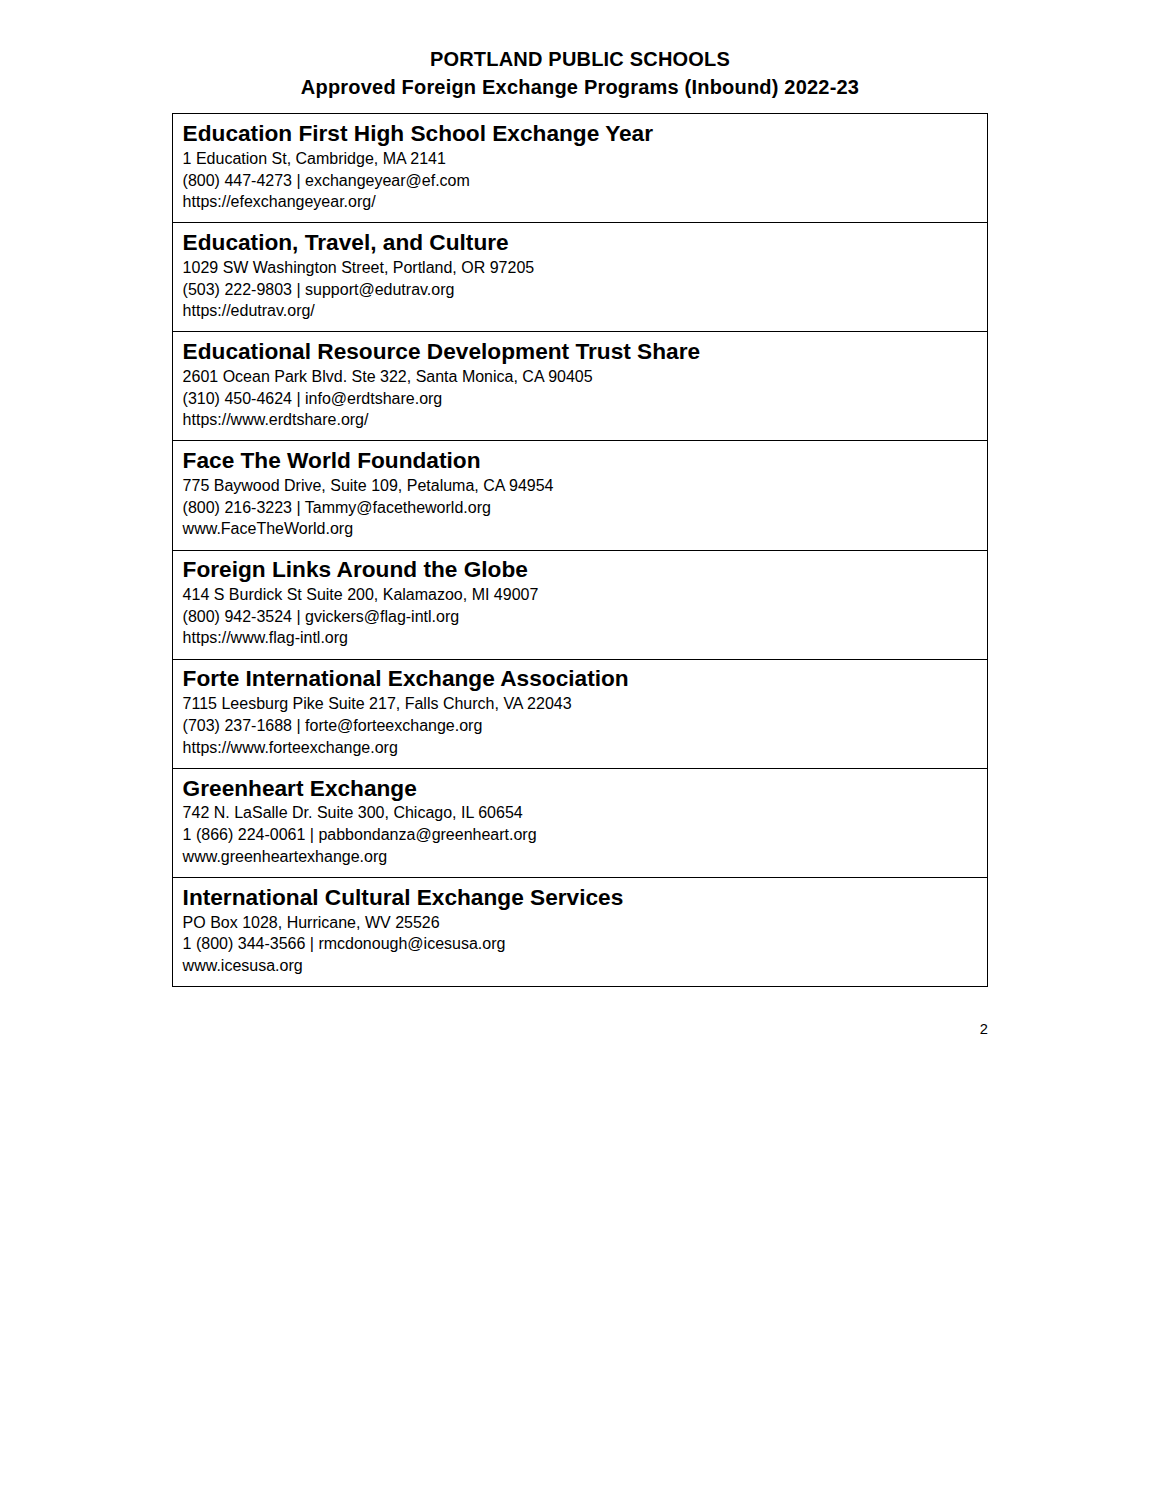PORTLAND PUBLIC SCHOOLS
Approved Foreign Exchange Programs (Inbound) 2022-23
Education First High School Exchange Year
1 Education St, Cambridge, MA 2141
(800) 447-4273 | exchangeyear@ef.com
https://efexchangeyear.org/
Education, Travel, and Culture
1029 SW Washington Street, Portland, OR 97205
(503) 222-9803 | support@edutrav.org
https://edutrav.org/
Educational Resource Development Trust Share
2601 Ocean Park Blvd. Ste 322, Santa Monica, CA 90405
(310) 450-4624 | info@erdtshare.org
https://www.erdtshare.org/
Face The World Foundation
775 Baywood Drive, Suite 109, Petaluma, CA 94954
(800) 216-3223 | Tammy@facetheworld.org
www.FaceTheWorld.org
Foreign Links Around the Globe
414 S Burdick St Suite 200, Kalamazoo, MI 49007
(800) 942-3524 | gvickers@flag-intl.org
https://www.flag-intl.org
Forte International Exchange Association
7115 Leesburg Pike Suite 217, Falls Church, VA 22043
(703) 237-1688 | forte@forteexchange.org
https://www.forteexchange.org
Greenheart Exchange
742 N. LaSalle Dr. Suite 300, Chicago, IL 60654
1 (866) 224-0061 | pabbondanza@greenheart.org
www.greenheartexhange.org
International Cultural Exchange Services
PO Box 1028, Hurricane, WV 25526
1 (800) 344-3566 | rmcdonough@icesusa.org
www.icesusa.org
2